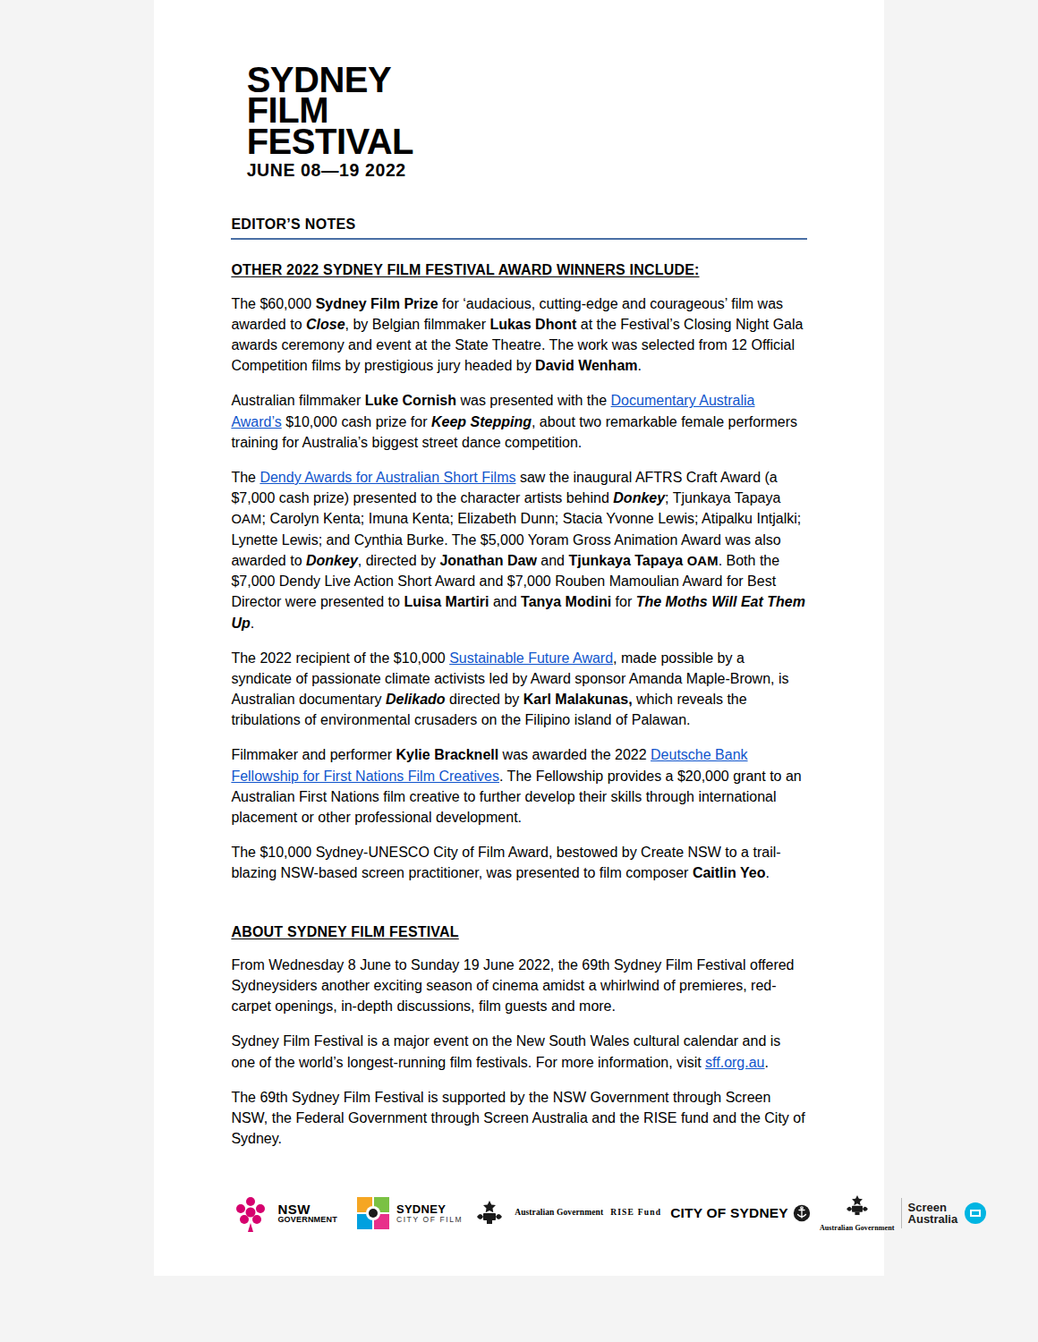Sydney
Film
Festival
June 08—19 2022
Editor’s Notes
Other 2022 Sydney Film Festival Award Winners Include:
The $60,000 Sydney Film Prize for ‘audacious, cutting-edge and courageous’ film was awarded to Close, by Belgian filmmaker Lukas Dhont at the Festival’s Closing Night Gala awards ceremony and event at the State Theatre. The work was selected from 12 Official Competition films by prestigious jury headed by David Wenham.
Australian filmmaker Luke Cornish was presented with the Documentary Australia Award’s $10,000 cash prize for Keep Stepping, about two remarkable female performers training for Australia’s biggest street dance competition.
The Dendy Awards for Australian Short Films saw the inaugural AFTRS Craft Award (a $7,000 cash prize) presented to the character artists behind Donkey; Tjunkaya Tapaya OAM; Carolyn Kenta; Imuna Kenta; Elizabeth Dunn; Stacia Yvonne Lewis; Atipalku Intjalki; Lynette Lewis; and Cynthia Burke. The $5,000 Yoram Gross Animation Award was also awarded to Donkey, directed by Jonathan Daw and Tjunkaya Tapaya OAM. Both the $7,000 Dendy Live Action Short Award and $7,000 Rouben Mamoulian Award for Best Director were presented to Luisa Martiri and Tanya Modini for The Moths Will Eat Them Up.
The 2022 recipient of the $10,000 Sustainable Future Award, made possible by a syndicate of passionate climate activists led by Award sponsor Amanda Maple-Brown, is Australian documentary Delikado directed by Karl Malakunas, which reveals the tribulations of environmental crusaders on the Filipino island of Palawan.
Filmmaker and performer Kylie Bracknell was awarded the 2022 Deutsche Bank Fellowship for First Nations Film Creatives. The Fellowship provides a $20,000 grant to an Australian First Nations film creative to further develop their skills through international placement or other professional development.
The $10,000 Sydney-UNESCO City of Film Award, bestowed by Create NSW to a trail-blazing NSW-based screen practitioner, was presented to film composer Caitlin Yeo.
About Sydney Film Festival
From Wednesday 8 June to Sunday 19 June 2022, the 69th Sydney Film Festival offered Sydneysiders another exciting season of cinema amidst a whirlwind of premieres, red-carpet openings, in-depth discussions, film guests and more.
Sydney Film Festival is a major event on the New South Wales cultural calendar and is one of the world’s longest-running film festivals. For more information, visit sff.org.au.
The 69th Sydney Film Festival is supported by the NSW Government through Screen NSW, the Federal Government through Screen Australia and the RISE fund and the City of Sydney.
NSWGOVERNMENT
SYDNEY CITY OF FILM
Australian Government RISE Fund
City of Sydney
Australian Government
Screen Australia